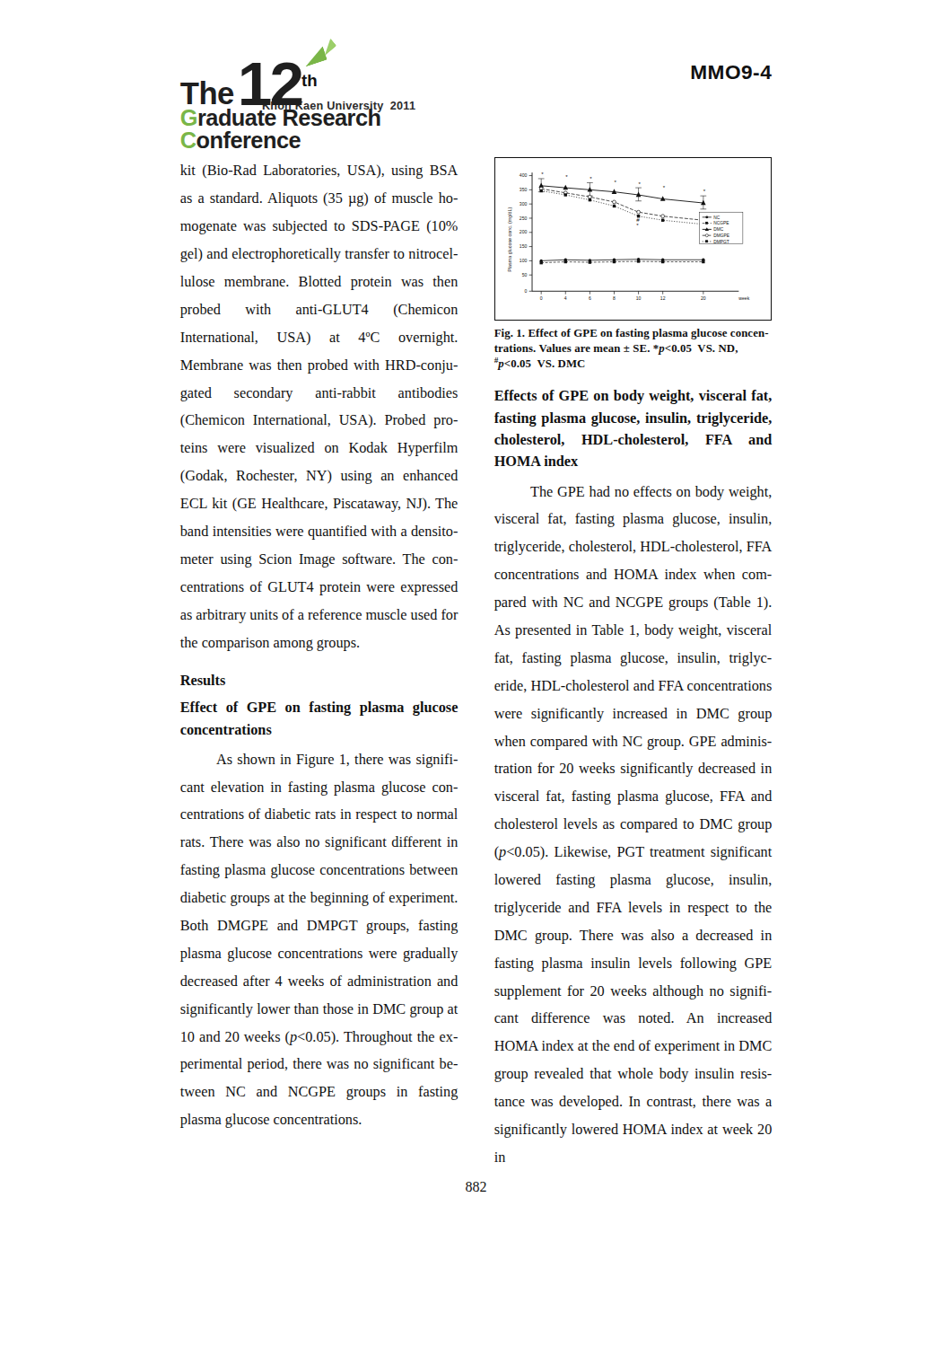The 12 th
Khon Kaen University 2011
Graduate Research Conference
MMO9-4
kit (Bio-Rad Laboratories, USA), using BSA as a standard. Aliquots (35 µg) of muscle homogenate was subjected to SDS-PAGE (10% gel) and electrophoretically transfer to nitrocellulose membrane. Blotted protein was then probed with anti-GLUT4 (Chemicon International, USA) at 4ºC overnight. Membrane was then probed with HRD-conjugated secondary anti-rabbit antibodies (Chemicon International, USA). Probed proteins were visualized on Kodak Hyperfilm (Godak, Rochester, NY) using an enhanced ECL kit (GE Healthcare, Piscataway, NJ). The band intensities were quantified with a densitometer using Scion Image software. The concentrations of GLUT4 protein were expressed as arbitrary units of a reference muscle used for the comparison among groups.
Results
Effect of GPE on fasting plasma glucose concentrations
As shown in Figure 1, there was significant elevation in fasting plasma glucose concentrations of diabetic rats in respect to normal rats. There was also no significant different in fasting plasma glucose concentrations between diabetic groups at the beginning of experiment. Both DMGPE and DMPGT groups, fasting plasma glucose concentrations were gradually decreased after 4 weeks of administration and significantly lower than those in DMC group at 10 and 20 weeks (p<0.05). Throughout the experimental period, there was no significant between NC and NCGPE groups in fasting plasma glucose concentrations.
400 350 300 250 200 150 100 50 0 Plasma glucose conc. (mg/dL) 0 4 6 8 10 12 20 week * * * * * * * # * # * # NC NCGPE DMC DMGPE DMPGT
Fig. 1. Effect of GPE on fasting plasma glucose concentrations. Values are mean ± SE. *p<0.05 VS. ND, #p<0.05 VS. DMC
Effects of GPE on body weight, visceral fat, fasting plasma glucose, insulin, triglyceride, cholesterol, HDL-cholesterol, FFA and HOMA index
The GPE had no effects on body weight, visceral fat, fasting plasma glucose, insulin, triglyceride, cholesterol, HDL-cholesterol, FFA concentrations and HOMA index when compared with NC and NCGPE groups (Table 1). As presented in Table 1, body weight, visceral fat, fasting plasma glucose, insulin, triglyceride, HDL-cholesterol and FFA concentrations were significantly increased in DMC group when compared with NC group. GPE administration for 20 weeks significantly decreased in visceral fat, fasting plasma glucose, FFA and cholesterol levels as compared to DMC group (p<0.05). Likewise, PGT treatment significant lowered fasting plasma glucose, insulin, triglyceride and FFA levels in respect to the DMC group. There was also a decreased in fasting plasma insulin levels following GPE supplement for 20 weeks although no significant difference was noted. An increased HOMA index at the end of experiment in DMC group revealed that whole body insulin resistance was developed. In contrast, there was a significantly lowered HOMA index at week 20 in
882